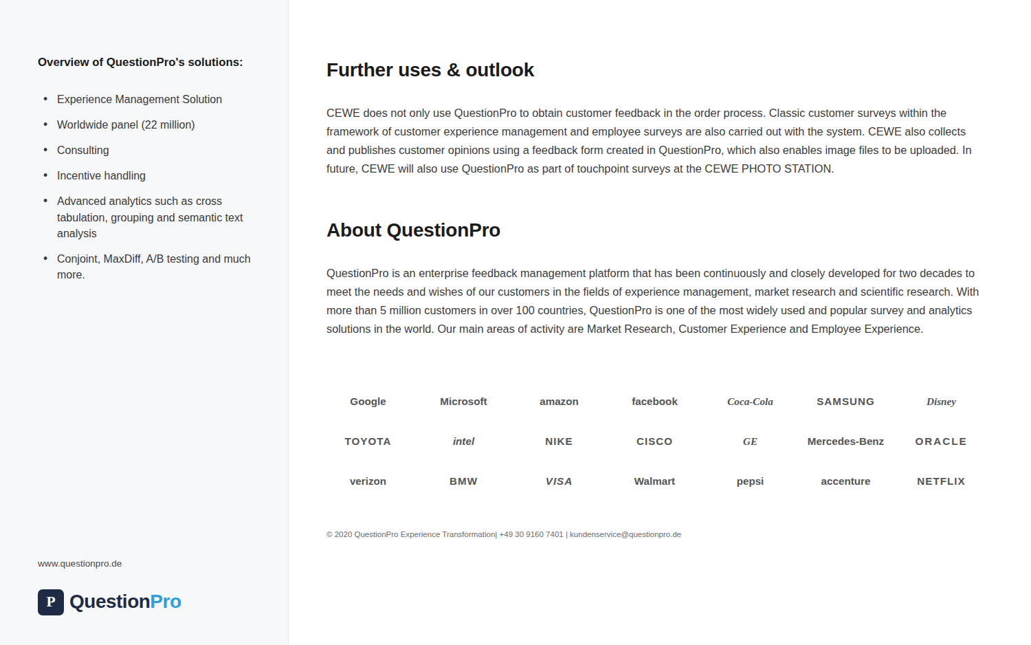Overview of QuestionPro's solutions:
Experience Management Solution
Worldwide panel (22 million)
Consulting
Incentive handling
Advanced analytics such as cross tabulation, grouping and semantic text analysis
Conjoint, MaxDiff, A/B testing and much more.
www.questionpro.de
Question Pro
Further uses & outlook
CEWE does not only use QuestionPro to obtain customer feedback in the order process. Classic customer surveys within the framework of customer experience management and employee surveys are also carried out with the system. CEWE also collects and publishes customer opinions using a feedback form created in QuestionPro, which also enables image files to be uploaded. In future, CEWE will also use QuestionPro as part of touchpoint surveys at the CEWE PHOTO STATION.
About QuestionPro
QuestionPro is an enterprise feedback management platform that has been continuously and closely developed for two decades to meet the needs and wishes of our customers in the fields of experience management, market research and scientific research. With more than 5 million customers in over 100 countries, QuestionPro is one of the most widely used and popular survey and analytics solutions in the world. Our main areas of activity are Market Research, Customer Experience and Employee Experience.
Google Microsoft amazon facebook Coca-Cola SAMSUNG Disney TOYOTA intel NIKE CISCO GE Mercedes-Benz ORACLE verizon BMW VISA Walmart pepsi accenture NETFLIX
© 2020 QuestionPro Experience Transformation| +49 30 9160 7401 | kundenservice@questionpro.de